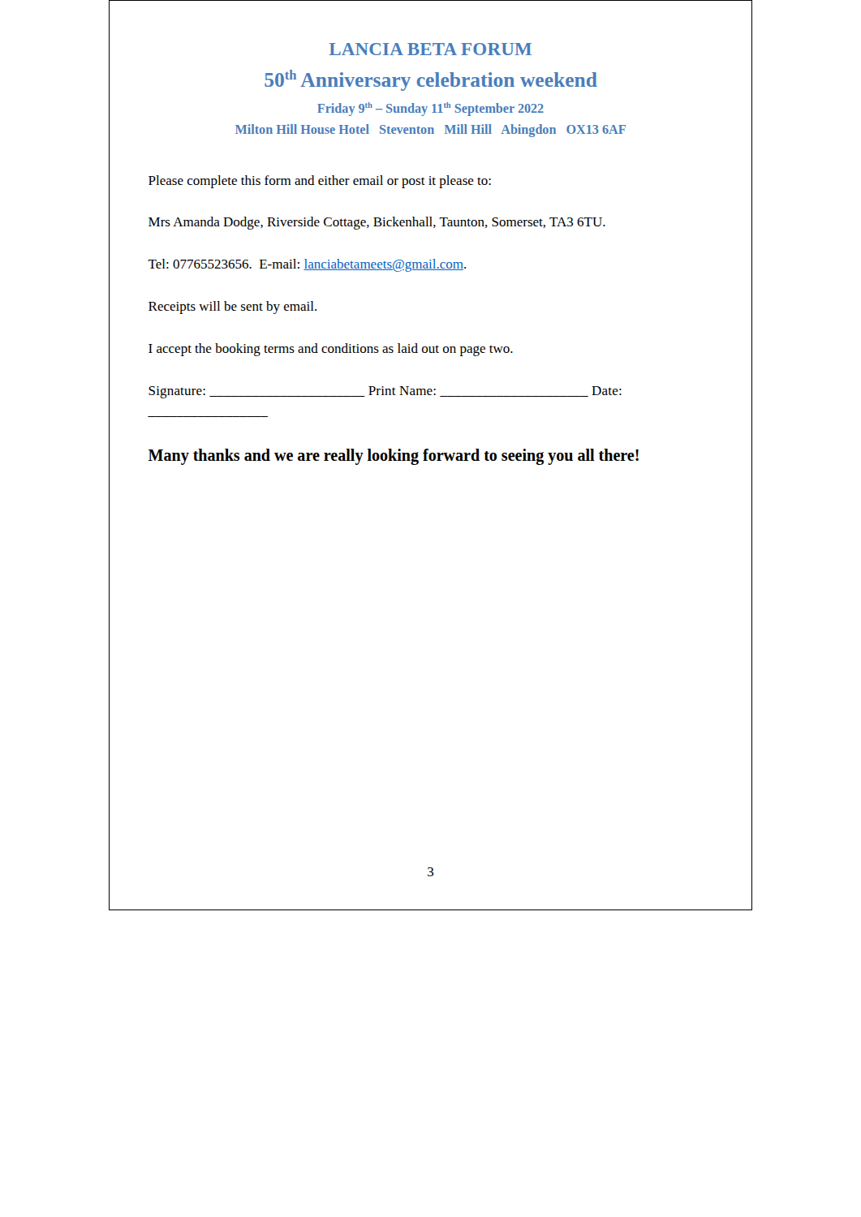LANCIA BETA FORUM
50th Anniversary celebration weekend
Friday 9th – Sunday 11th September 2022
Milton Hill House Hotel Steventon Mill Hill Abingdon OX13 6AF
Please complete this form and either email or post it please to:
Mrs Amanda Dodge, Riverside Cottage, Bickenhall, Taunton, Somerset, TA3 6TU.
Tel: 07765523656. E-mail: lanciabetameets@gmail.com.
Receipts will be sent by email.
I accept the booking terms and conditions as laid out on page two.
Signature: ______________________ Print Name: _____________________ Date: _________________
Many thanks and we are really looking forward to seeing you all there!
3